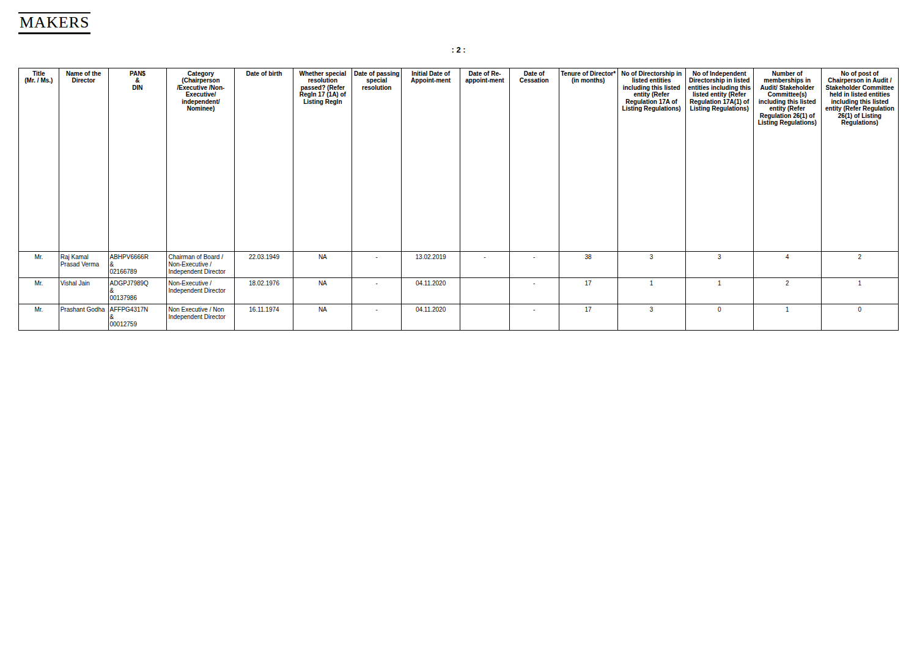MAKERS
: 2 :
| Title (Mr. / Ms.) | Name of the Director | PAN$ & DIN | Category (Chairperson /Executive /Non-Executive/ independent/ Nominee) | Date of birth | Whether special resolution passed? (Refer Regln 17 (1A) of Listing Regln | Date of passing special resolution | Initial Date of Appoint-ment | Date of Re-appoint-ment | Date of Cessation | Tenure of Director* (in months) | No of Directorship in listed entities including this listed entity (Refer Regulation 17A of Listing Regulations) | No of Independent Directorship in listed entities including this listed entity (Refer Regulation 17A(1) of Listing Regulations) | Number of memberships in Audit/ Stakeholder Committee(s) including this listed entity (Refer Regulation 26(1) of Listing Regulations) | No of post of Chairperson in Audit / Stakeholder Committee held in listed entities including this listed entity (Refer Regulation 26(1) of Listing Regulations) |
| --- | --- | --- | --- | --- | --- | --- | --- | --- | --- | --- | --- | --- | --- | --- |
| Mr. | Raj Kamal Prasad Verma | ABHPV6666R & 02166789 | Chairman of Board / Non-Executive / Independent Director | 22.03.1949 | NA | - | 13.02.2019 | - | - | 38 | 3 | 3 | 4 | 2 |
| Mr. | Vishal Jain | ADGPJ7989Q & 00137986 | Non-Executive / Independent Director | 18.02.1976 | NA | - | 04.11.2020 | | - | 17 | 1 | 1 | 2 | 1 |
| Mr. | Prashant Godha | AFFPG4317N & 00012759 | Non Executive / Non Independent Director | 16.11.1974 | NA | - | 04.11.2020 | | - | 17 | 3 | 0 | 1 | 0 |